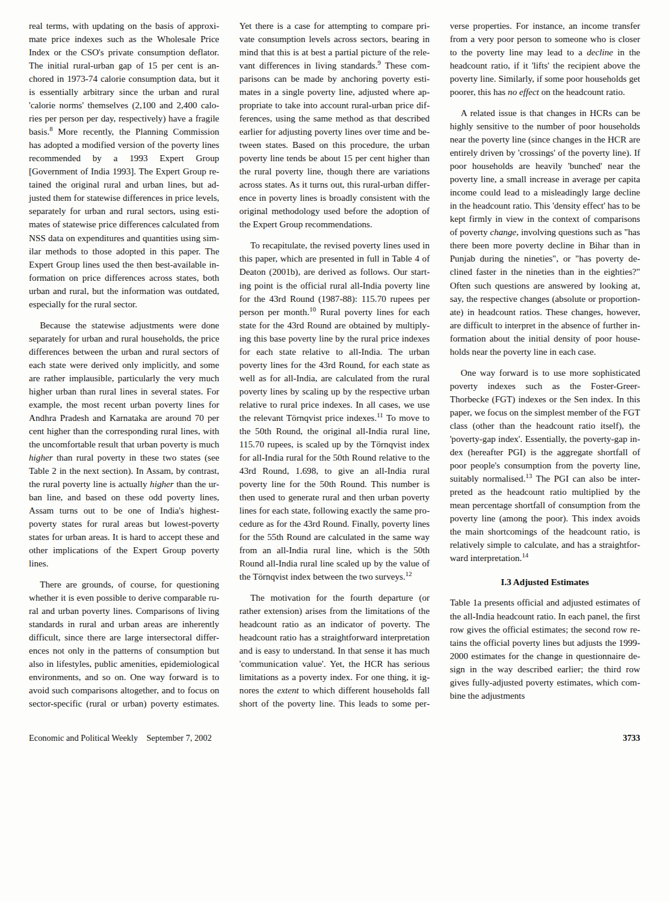real terms, with updating on the basis of approximate price indexes such as the Wholesale Price Index or the CSO's private consumption deflator. The initial rural-urban gap of 15 per cent is anchored in 1973-74 calorie consumption data, but it is essentially arbitrary since the urban and rural 'calorie norms' themselves (2,100 and 2,400 calories per person per day, respectively) have a fragile basis.8 More recently, the Planning Commission has adopted a modified version of the poverty lines recommended by a 1993 Expert Group [Government of India 1993]. The Expert Group retained the original rural and urban lines, but adjusted them for statewise differences in price levels, separately for urban and rural sectors, using estimates of statewise price differences calculated from NSS data on expenditures and quantities using similar methods to those adopted in this paper. The Expert Group lines used the then best-available information on price differences across states, both urban and rural, but the information was outdated, especially for the rural sector.
Because the statewise adjustments were done separately for urban and rural households, the price differences between the urban and rural sectors of each state were derived only implicitly, and some are rather implausible, particularly the very much higher urban than rural lines in several states. For example, the most recent urban poverty lines for Andhra Pradesh and Karnataka are around 70 per cent higher than the corresponding rural lines, with the uncomfortable result that urban poverty is much higher than rural poverty in these two states (see Table 2 in the next section). In Assam, by contrast, the rural poverty line is actually higher than the urban line, and based on these odd poverty lines, Assam turns out to be one of India's highest-poverty states for rural areas but lowest-poverty states for urban areas. It is hard to accept these and other implications of the Expert Group poverty lines.
There are grounds, of course, for questioning whether it is even possible to derive comparable rural and urban poverty lines. Comparisons of living standards in rural and urban areas are inherently difficult, since there are large intersectoral differences not only in the patterns of consumption but also in lifestyles, public amenities, epidemiological environments, and so on. One way forward is to avoid such comparisons altogether, and to focus on sector-specific (rural or urban) poverty estimates. Yet there is a case for attempting to compare private consumption levels across sectors, bearing in mind that this is at best a partial picture of the relevant differences in living standards.9 These comparisons can be made by anchoring poverty estimates in a single poverty line, adjusted where appropriate to take into account rural-urban price differences, using the same method as that described earlier for adjusting poverty lines over time and between states. Based on this procedure, the urban poverty line tends be about 15 per cent higher than the rural poverty line, though there are variations across states. As it turns out, this rural-urban difference in poverty lines is broadly consistent with the original methodology used before the adoption of the Expert Group recommendations.
To recapitulate, the revised poverty lines used in this paper, which are presented in full in Table 4 of Deaton (2001b), are derived as follows. Our starting point is the official rural all-India poverty line for the 43rd Round (1987-88): 115.70 rupees per person per month.10 Rural poverty lines for each state for the 43rd Round are obtained by multiplying this base poverty line by the rural price indexes for each state relative to all-India. The urban poverty lines for the 43rd Round, for each state as well as for all-India, are calculated from the rural poverty lines by scaling up by the respective urban relative to rural price indexes. In all cases, we use the relevant Törnqvist price indexes.11 To move to the 50th Round, the original all-India rural line, 115.70 rupees, is scaled up by the Törnqvist index for all-India rural for the 50th Round relative to the 43rd Round, 1.698, to give an all-India rural poverty line for the 50th Round. This number is then used to generate rural and then urban poverty lines for each state, following exactly the same procedure as for the 43rd Round. Finally, poverty lines for the 55th Round are calculated in the same way from an all-India rural line, which is the 50th Round all-India rural line scaled up by the value of the Törnqvist index between the two surveys.12
The motivation for the fourth departure (or rather extension) arises from the limitations of the headcount ratio as an indicator of poverty. The headcount ratio has a straightforward interpretation and is easy to understand. In that sense it has much 'communication value'. Yet, the HCR has serious limitations as a poverty index. For one thing, it ignores the extent to which different households fall short of the poverty line. This leads to some perverse properties. For instance, an income transfer from a very poor person to someone who is closer to the poverty line may lead to a decline in the headcount ratio, if it 'lifts' the recipient above the poverty line. Similarly, if some poor households get poorer, this has no effect on the headcount ratio.
A related issue is that changes in HCRs can be highly sensitive to the number of poor households near the poverty line (since changes in the HCR are entirely driven by 'crossings' of the poverty line). If poor households are heavily 'bunched' near the poverty line, a small increase in average per capita income could lead to a misleadingly large decline in the headcount ratio. This 'density effect' has to be kept firmly in view in the context of comparisons of poverty change, involving questions such as "has there been more poverty decline in Bihar than in Punjab during the nineties", or "has poverty declined faster in the nineties than in the eighties?" Often such questions are answered by looking at, say, the respective changes (absolute or proportionate) in headcount ratios. These changes, however, are difficult to interpret in the absence of further information about the initial density of poor households near the poverty line in each case.
One way forward is to use more sophisticated poverty indexes such as the Foster-Greer-Thorbecke (FGT) indexes or the Sen index. In this paper, we focus on the simplest member of the FGT class (other than the headcount ratio itself), the 'poverty-gap index'. Essentially, the poverty-gap index (hereafter PGI) is the aggregate shortfall of poor people's consumption from the poverty line, suitably normalised.13 The PGI can also be interpreted as the headcount ratio multiplied by the mean percentage shortfall of consumption from the poverty line (among the poor). This index avoids the main shortcomings of the headcount ratio, is relatively simple to calculate, and has a straightforward interpretation.14
I.3 Adjusted Estimates
Table 1a presents official and adjusted estimates of the all-India headcount ratio. In each panel, the first row gives the official estimates; the second row retains the official poverty lines but adjusts the 1999-2000 estimates for the change in questionnaire design in the way described earlier; the third row gives fully-adjusted poverty estimates, which combine the adjustments
Economic and Political Weekly September 7, 2002
3733